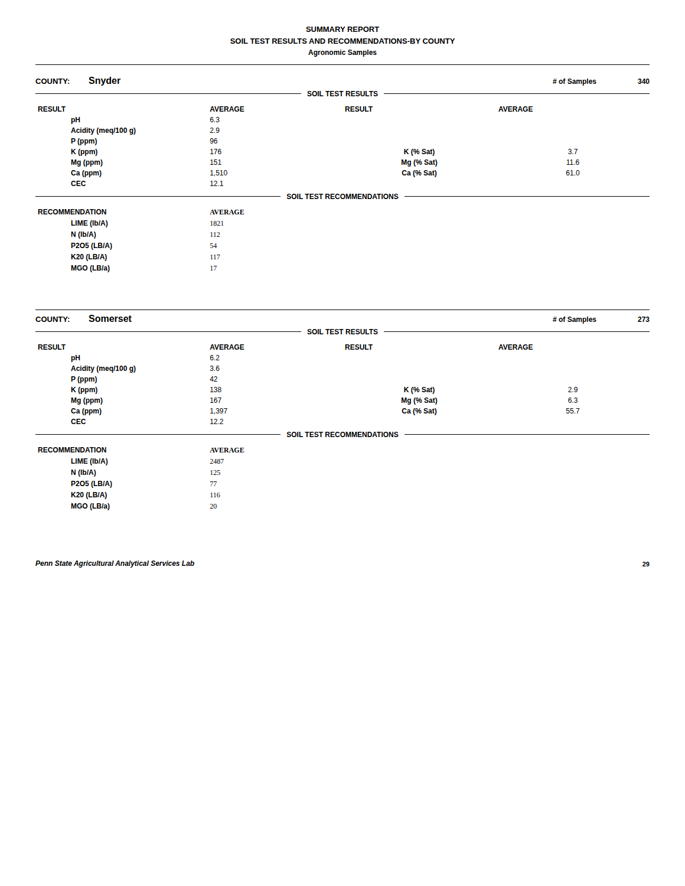SUMMARY REPORT
SOIL TEST RESULTS AND RECOMMENDATIONS-BY COUNTY
Agronomic Samples
COUNTY: Snyder # of Samples 340
SOIL TEST RESULTS
| RESULT | AVERAGE | RESULT | AVERAGE |
| --- | --- | --- | --- |
| pH | 6.3 | | |
| Acidity (meq/100 g) | 2.9 | | |
| P (ppm) | 96 | | |
| K (ppm) | 176 | K (% Sat) | 3.7 |
| Mg (ppm) | 151 | Mg (% Sat) | 11.6 |
| Ca (ppm) | 1,510 | Ca (% Sat) | 61.0 |
| CEC | 12.1 | | |
SOIL TEST RECOMMENDATIONS
| RECOMMENDATION | AVERAGE | | |
| --- | --- | --- | --- |
| LIME (lb/A) | 1821 | | |
| N (lb/A) | 112 | | |
| P2O5 (LB/A) | 54 | | |
| K20 (LB/A) | 117 | | |
| MGO (LB/a) | 17 | | |
COUNTY: Somerset # of Samples 273
SOIL TEST RESULTS
| RESULT | AVERAGE | RESULT | AVERAGE |
| --- | --- | --- | --- |
| pH | 6.2 | | |
| Acidity (meq/100 g) | 3.6 | | |
| P (ppm) | 42 | | |
| K (ppm) | 138 | K (% Sat) | 2.9 |
| Mg (ppm) | 167 | Mg (% Sat) | 6.3 |
| Ca (ppm) | 1,397 | Ca (% Sat) | 55.7 |
| CEC | 12.2 | | |
SOIL TEST RECOMMENDATIONS
| RECOMMENDATION | AVERAGE | | |
| --- | --- | --- | --- |
| LIME (lb/A) | 2487 | | |
| N (lb/A) | 125 | | |
| P2O5 (LB/A) | 77 | | |
| K20 (LB/A) | 116 | | |
| MGO (LB/a) | 20 | | |
Penn State Agricultural Analytical Services Lab 29